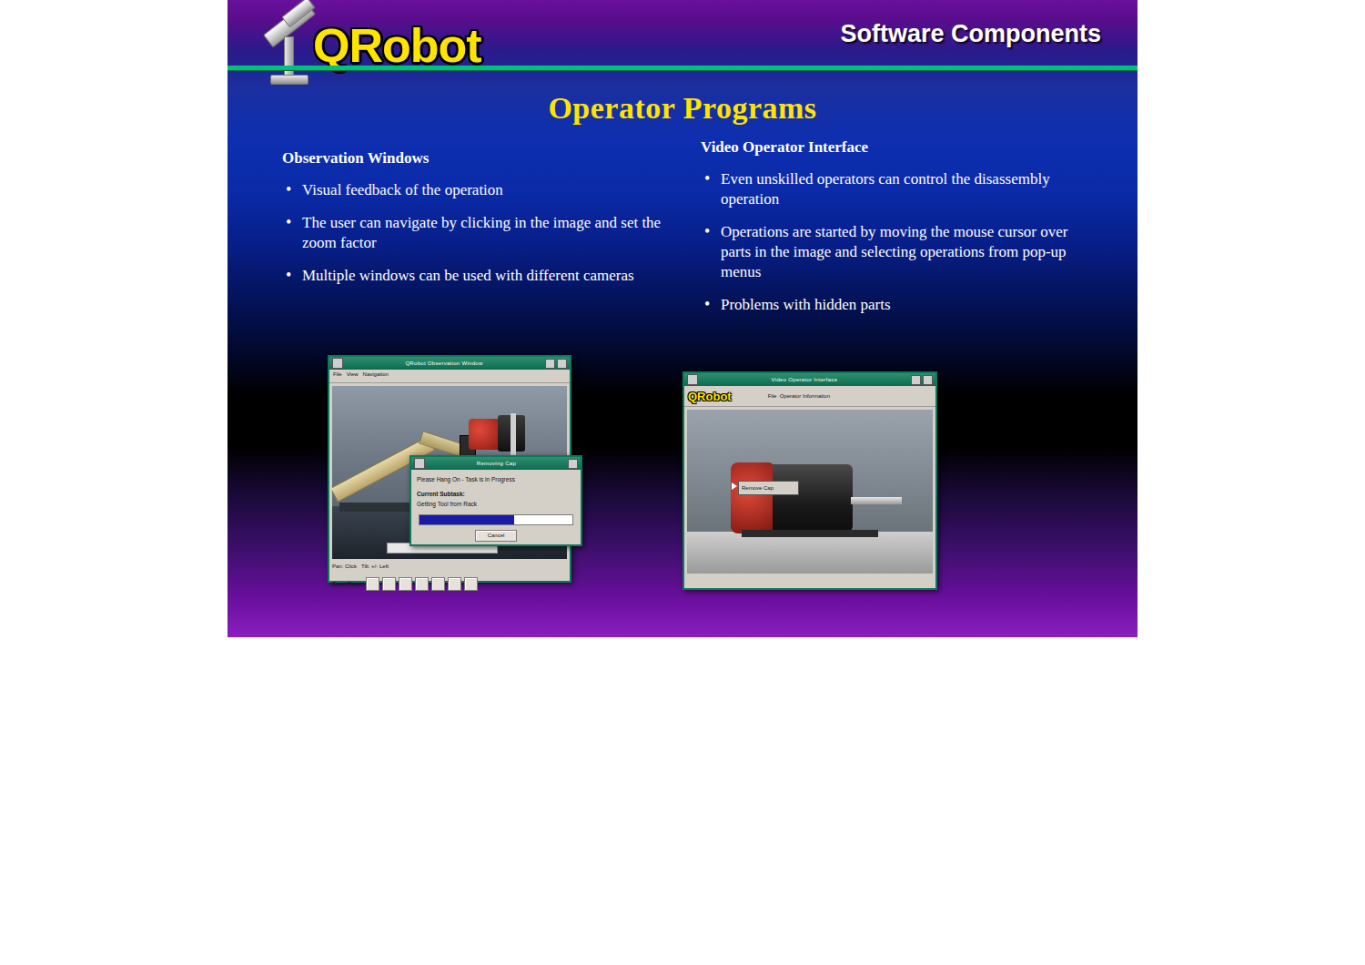QRobot
Software Components
Operator Programs
Observation Windows
Visual feedback of the operation
The user can navigate by clicking in the image and set the zoom factor
Multiple windows can be used with different cameras
Video Operator Interface
Even unskilled operators can control the disassembly operation
Operations are started by moving the mouse cursor over parts in the image and selecting operations from pop-up menus
Problems with hidden parts
QRobot Observation Window
File View Navigation
Pan: Click Tilt: +/- Left
Zoom Factor
Video Operator Interface
QRobot
File Operator Information
Remove Cap
Removing Cap
Please Hang On - Task is in Progress
Current Subtask:
Getting Tool from Rack
Cancel